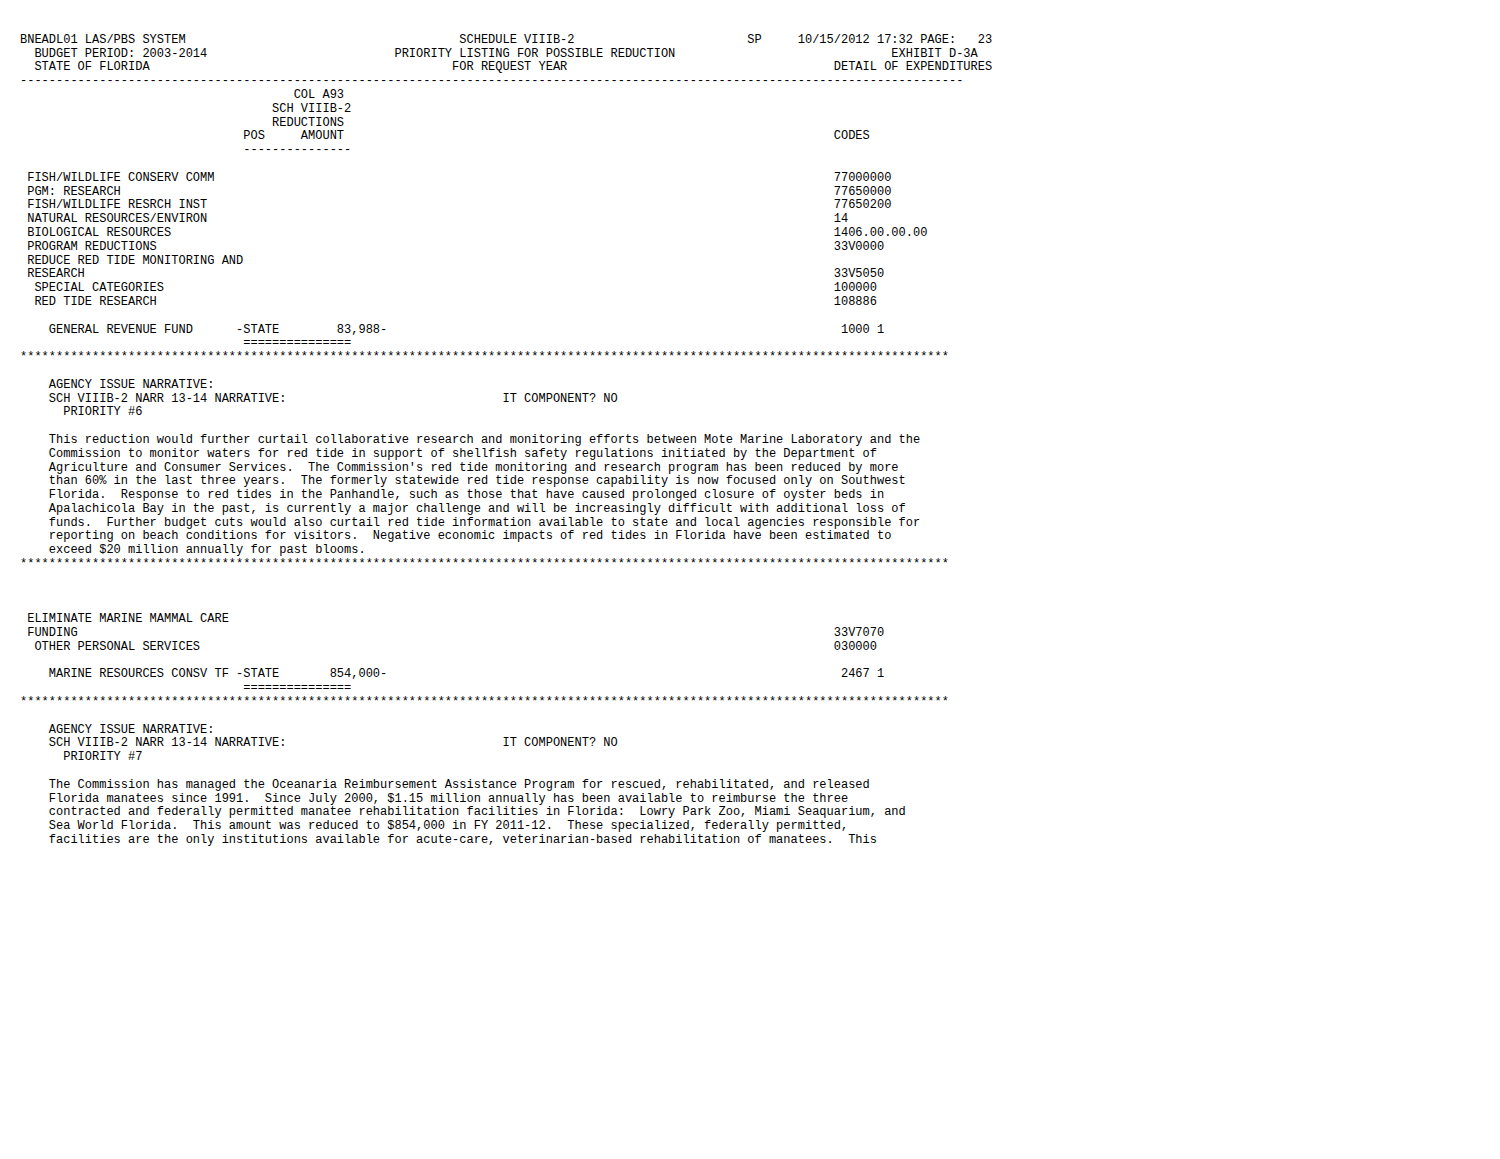BNEADL01 LAS/PBS SYSTEM                                      SCHEDULE VIIIB-2                        SP     10/15/2012 17:32 PAGE:   23
  BUDGET PERIOD: 2003-2014                          PRIORITY LISTING FOR POSSIBLE REDUCTION                              EXHIBIT D-3A
  STATE OF FLORIDA                                          FOR REQUEST YEAR                                     DETAIL OF EXPENDITURES
-----------------------------------------------------------------------------------------------------------------------------------
                                      COL A93
                                   SCH VIIIB-2
                                   REDUCTIONS
                               POS     AMOUNT                                                                    CODES
                               ---------------

 FISH/WILDLIFE CONSERV COMM                                                                                      77000000
 PGM: RESEARCH                                                                                                   77650000
 FISH/WILDLIFE RESRCH INST                                                                                       77650200
 NATURAL RESOURCES/ENVIRON                                                                                       14
 BIOLOGICAL RESOURCES                                                                                            1406.00.00.00
 PROGRAM REDUCTIONS                                                                                              33V0000
 REDUCE RED TIDE MONITORING AND
 RESEARCH                                                                                                        33V5050
  SPECIAL CATEGORIES                                                                                             100000
  RED TIDE RESEARCH                                                                                              108886

    GENERAL REVENUE FUND      -STATE        83,988-                                                               1000 1
                               ===============
*********************************************************************************************************************************

    AGENCY ISSUE NARRATIVE:
    SCH VIIIB-2 NARR 13-14 NARRATIVE:                              IT COMPONENT? NO
      PRIORITY #6

    This reduction would further curtail collaborative research and monitoring efforts between Mote Marine Laboratory and the
    Commission to monitor waters for red tide in support of shellfish safety regulations initiated by the Department of
    Agriculture and Consumer Services.  The Commission's red tide monitoring and research program has been reduced by more
    than 60% in the last three years.  The formerly statewide red tide response capability is now focused only on Southwest
    Florida.  Response to red tides in the Panhandle, such as those that have caused prolonged closure of oyster beds in
    Apalachicola Bay in the past, is currently a major challenge and will be increasingly difficult with additional loss of
    funds.  Further budget cuts would also curtail red tide information available to state and local agencies responsible for
    reporting on beach conditions for visitors.  Negative economic impacts of red tides in Florida have been estimated to
    exceed $20 million annually for past blooms.
*********************************************************************************************************************************



 ELIMINATE MARINE MAMMAL CARE
 FUNDING                                                                                                         33V7070
  OTHER PERSONAL SERVICES                                                                                        030000

    MARINE RESOURCES CONSV TF -STATE       854,000-                                                               2467 1
                               ===============
*********************************************************************************************************************************

    AGENCY ISSUE NARRATIVE:
    SCH VIIIB-2 NARR 13-14 NARRATIVE:                              IT COMPONENT? NO
      PRIORITY #7

    The Commission has managed the Oceanaria Reimbursement Assistance Program for rescued, rehabilitated, and released
    Florida manatees since 1991.  Since July 2000, $1.15 million annually has been available to reimburse the three
    contracted and federally permitted manatee rehabilitation facilities in Florida:  Lowry Park Zoo, Miami Seaquarium, and
    Sea World Florida.  This amount was reduced to $854,000 in FY 2011-12.  These specialized, federally permitted,
    facilities are the only institutions available for acute-care, veterinarian-based rehabilitation of manatees.  This